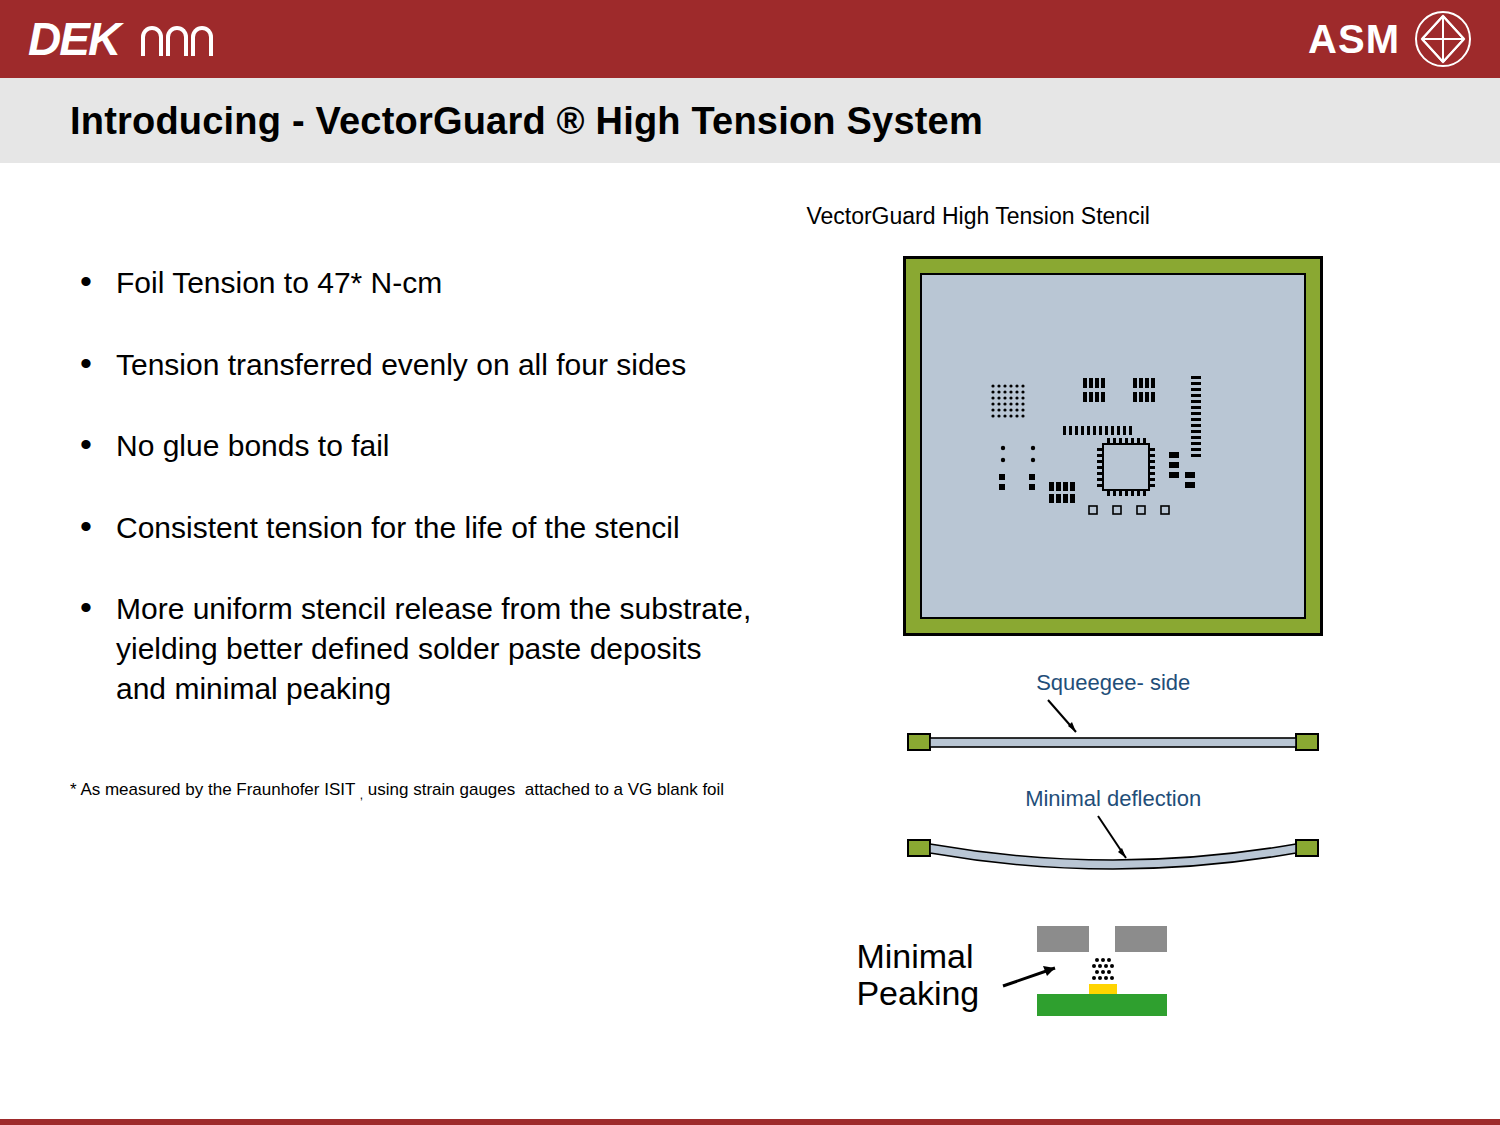DEK
ASM
Introducing - VectorGuard ® High Tension System
Foil Tension to 47* N-cm
Tension transferred evenly on all four sides
No glue bonds to fail
Consistent tension for the life of the stencil
More uniform stencil release from the substrate, yielding better defined solder paste deposits and minimal peaking
* As measured by the Fraunhofer ISIT , using strain gauges attached to a VG blank foil
VectorGuard High Tension Stencil
Squeegee- side
Minimal deflection
Minimal
Peaking